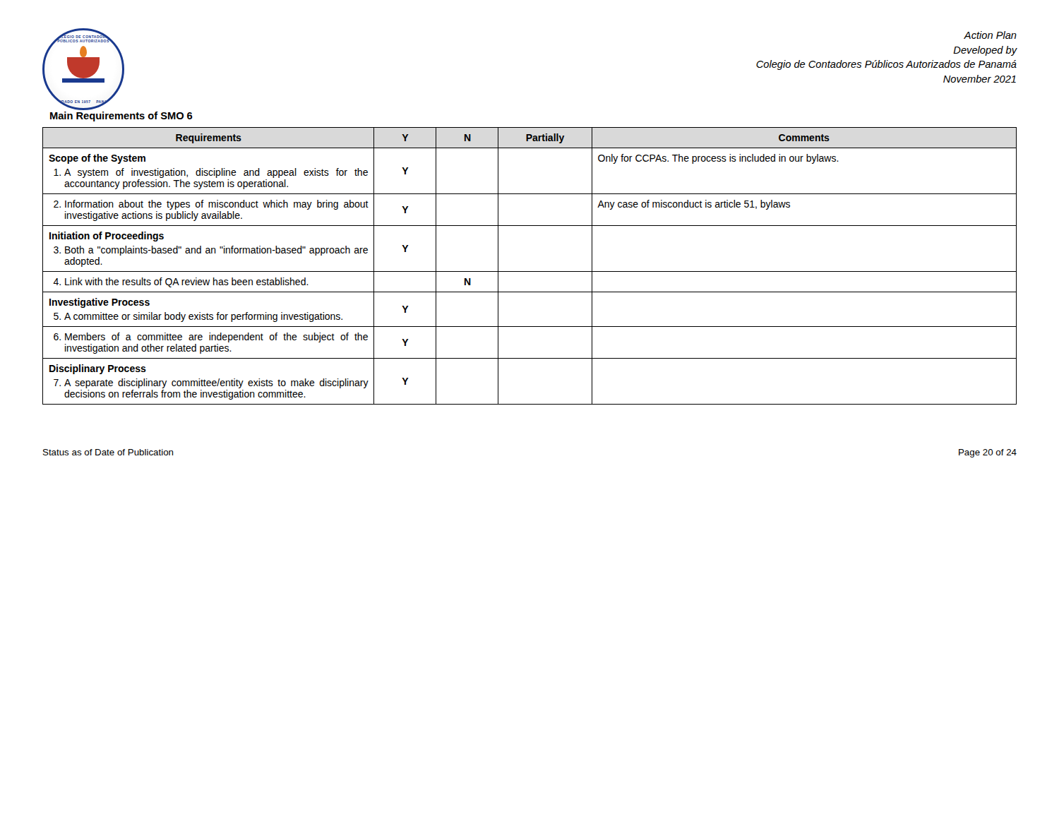COLEGIO DE CONTADORES PÚBLICOS AUTORIZADOS
FUNDADO EN 1957 PANAMÁ
Action Plan
Developed by
Colegio de Contadores Públicos Autorizados de Panamá
November 2021
Main Requirements of SMO 6
| Requirements | Y | N | Partially | Comments |
| --- | --- | --- | --- | --- |
| Scope of the System A system of investigation, discipline and appeal exists for the accountancy profession. The system is operational. | Y | | | Only for CCPAs. The process is included in our bylaws. |
| Information about the types of misconduct which may bring about investigative actions is publicly available. | Y | | | Any case of misconduct is article 51, bylaws |
| Initiation of Proceedings Both a "complaints-based" and an "information-based" approach are adopted. | Y | | | |
| Link with the results of QA review has been established. | | N | | |
| Investigative Process A committee or similar body exists for performing investigations. | Y | | | |
| Members of a committee are independent of the subject of the investigation and other related parties. | Y | | | |
| Disciplinary Process A separate disciplinary committee/entity exists to make disciplinary decisions on referrals from the investigation committee. | Y | | | |
Status as of Date of Publication
Page 20 of 24